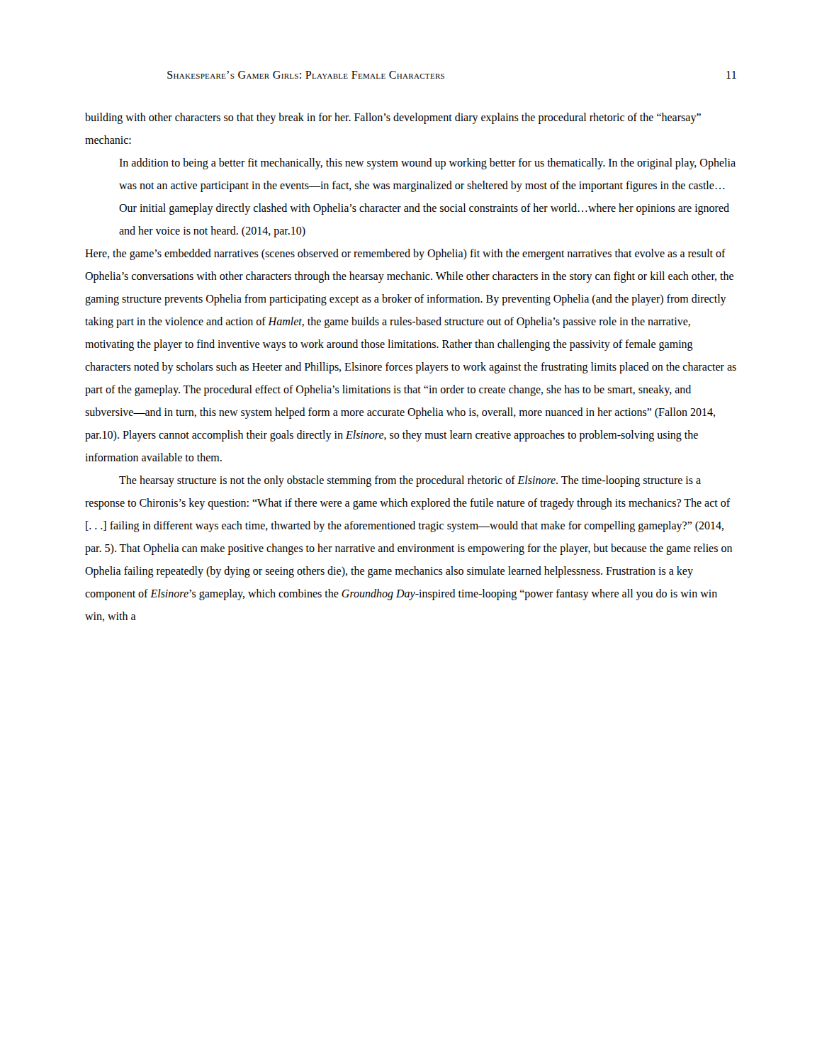Shakespeare’s Gamer Girls: Playable Female Characters 11
building with other characters so that they break in for her. Fallon’s development diary explains the procedural rhetoric of the “hearsay” mechanic:
In addition to being a better fit mechanically, this new system wound up working better for us thematically. In the original play, Ophelia was not an active participant in the events—in fact, she was marginalized or sheltered by most of the important figures in the castle…Our initial gameplay directly clashed with Ophelia’s character and the social constraints of her world…where her opinions are ignored and her voice is not heard. (2014, par.10)
Here, the game’s embedded narratives (scenes observed or remembered by Ophelia) fit with the emergent narratives that evolve as a result of Ophelia’s conversations with other characters through the hearsay mechanic. While other characters in the story can fight or kill each other, the gaming structure prevents Ophelia from participating except as a broker of information. By preventing Ophelia (and the player) from directly taking part in the violence and action of Hamlet, the game builds a rules-based structure out of Ophelia’s passive role in the narrative, motivating the player to find inventive ways to work around those limitations. Rather than challenging the passivity of female gaming characters noted by scholars such as Heeter and Phillips, Elsinore forces players to work against the frustrating limits placed on the character as part of the gameplay. The procedural effect of Ophelia’s limitations is that “in order to create change, she has to be smart, sneaky, and subversive—and in turn, this new system helped form a more accurate Ophelia who is, overall, more nuanced in her actions” (Fallon 2014, par.10). Players cannot accomplish their goals directly in Elsinore, so they must learn creative approaches to problem-solving using the information available to them.
The hearsay structure is not the only obstacle stemming from the procedural rhetoric of Elsinore. The time-looping structure is a response to Chironis’s key question: “What if there were a game which explored the futile nature of tragedy through its mechanics? The act of [. . .] failing in different ways each time, thwarted by the aforementioned tragic system—would that make for compelling gameplay?” (2014, par. 5). That Ophelia can make positive changes to her narrative and environment is empowering for the player, but because the game relies on Ophelia failing repeatedly (by dying or seeing others die), the game mechanics also simulate learned helplessness. Frustration is a key component of Elsinore’s gameplay, which combines the Groundhog Day-inspired time-looping “power fantasy where all you do is win win win, with a